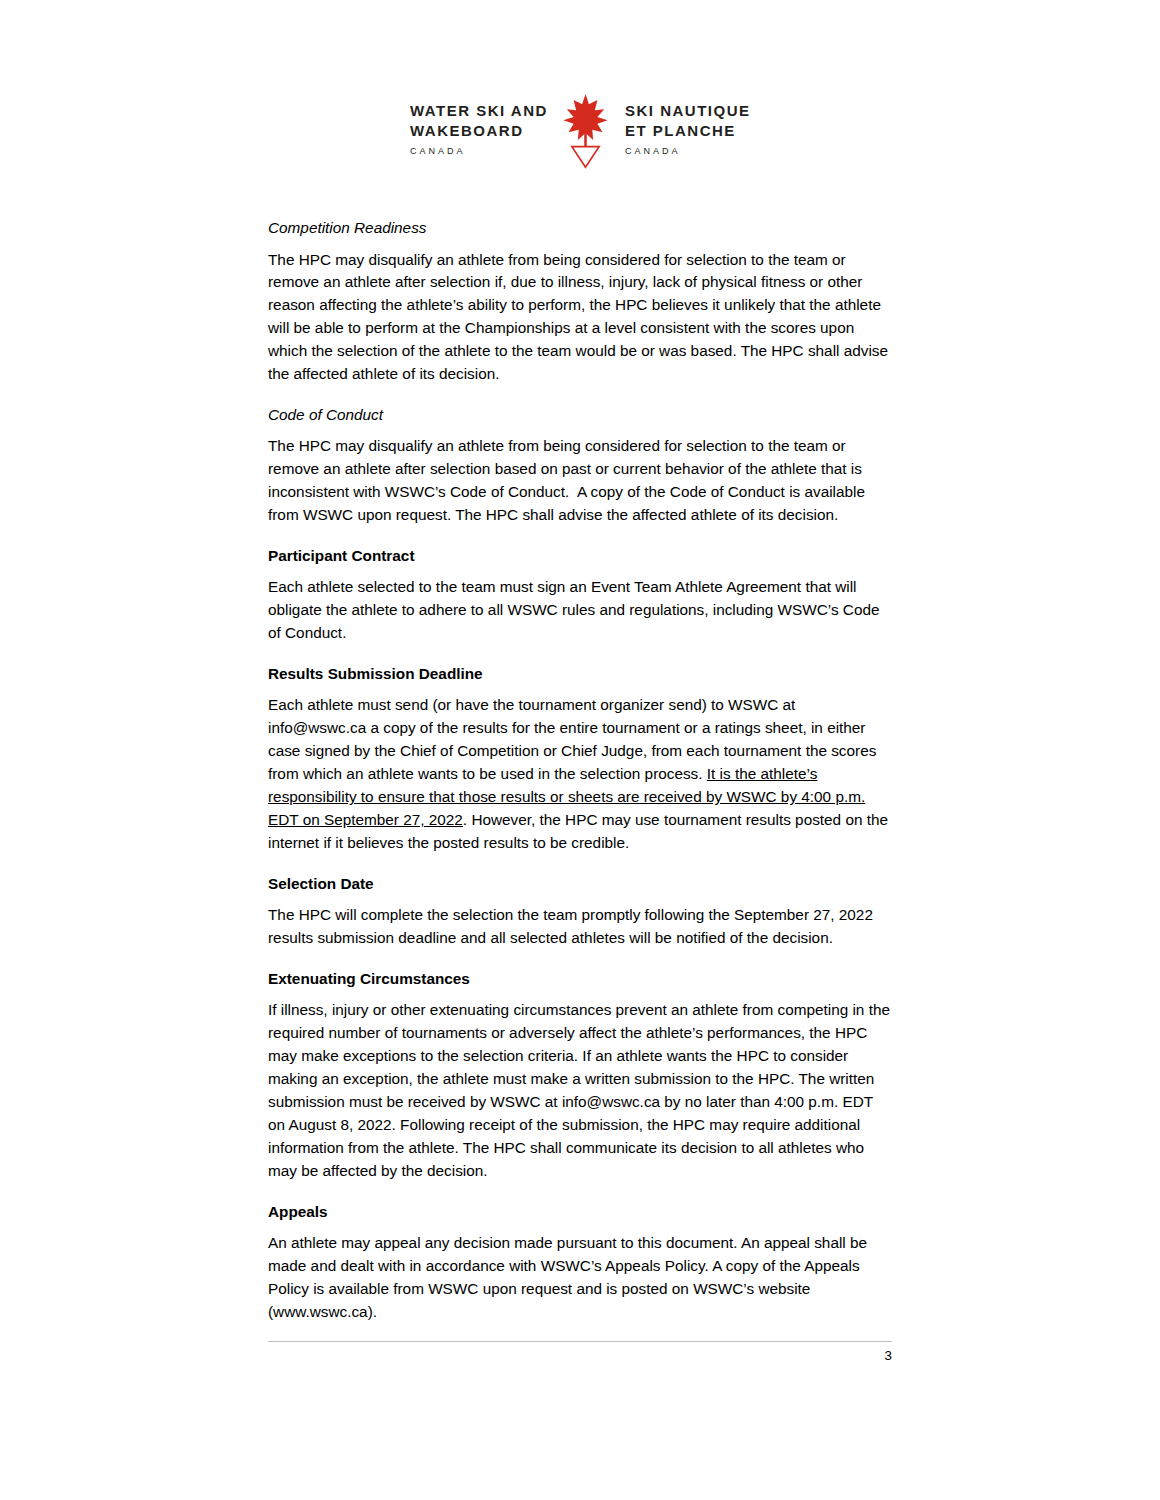WATER SKI AND WAKEBOARD CANADA SKI NAUTIQUE ET PLANCHE CANADA
Competition Readiness
The HPC may disqualify an athlete from being considered for selection to the team or remove an athlete after selection if, due to illness, injury, lack of physical fitness or other reason affecting the athlete’s ability to perform, the HPC believes it unlikely that the athlete will be able to perform at the Championships at a level consistent with the scores upon which the selection of the athlete to the team would be or was based. The HPC shall advise the affected athlete of its decision.
Code of Conduct
The HPC may disqualify an athlete from being considered for selection to the team or remove an athlete after selection based on past or current behavior of the athlete that is inconsistent with WSWC’s Code of Conduct. A copy of the Code of Conduct is available from WSWC upon request. The HPC shall advise the affected athlete of its decision.
Participant Contract
Each athlete selected to the team must sign an Event Team Athlete Agreement that will obligate the athlete to adhere to all WSWC rules and regulations, including WSWC’s Code of Conduct.
Results Submission Deadline
Each athlete must send (or have the tournament organizer send) to WSWC at info@wswc.ca a copy of the results for the entire tournament or a ratings sheet, in either case signed by the Chief of Competition or Chief Judge, from each tournament the scores from which an athlete wants to be used in the selection process. It is the athlete’s responsibility to ensure that those results or sheets are received by WSWC by 4:00 p.m. EDT on September 27, 2022. However, the HPC may use tournament results posted on the internet if it believes the posted results to be credible.
Selection Date
The HPC will complete the selection the team promptly following the September 27, 2022 results submission deadline and all selected athletes will be notified of the decision.
Extenuating Circumstances
If illness, injury or other extenuating circumstances prevent an athlete from competing in the required number of tournaments or adversely affect the athlete’s performances, the HPC may make exceptions to the selection criteria. If an athlete wants the HPC to consider making an exception, the athlete must make a written submission to the HPC. The written submission must be received by WSWC at info@wswc.ca by no later than 4:00 p.m. EDT on August 8, 2022. Following receipt of the submission, the HPC may require additional information from the athlete. The HPC shall communicate its decision to all athletes who may be affected by the decision.
Appeals
An athlete may appeal any decision made pursuant to this document. An appeal shall be made and dealt with in accordance with WSWC’s Appeals Policy. A copy of the Appeals Policy is available from WSWC upon request and is posted on WSWC’s website (www.wswc.ca).
3